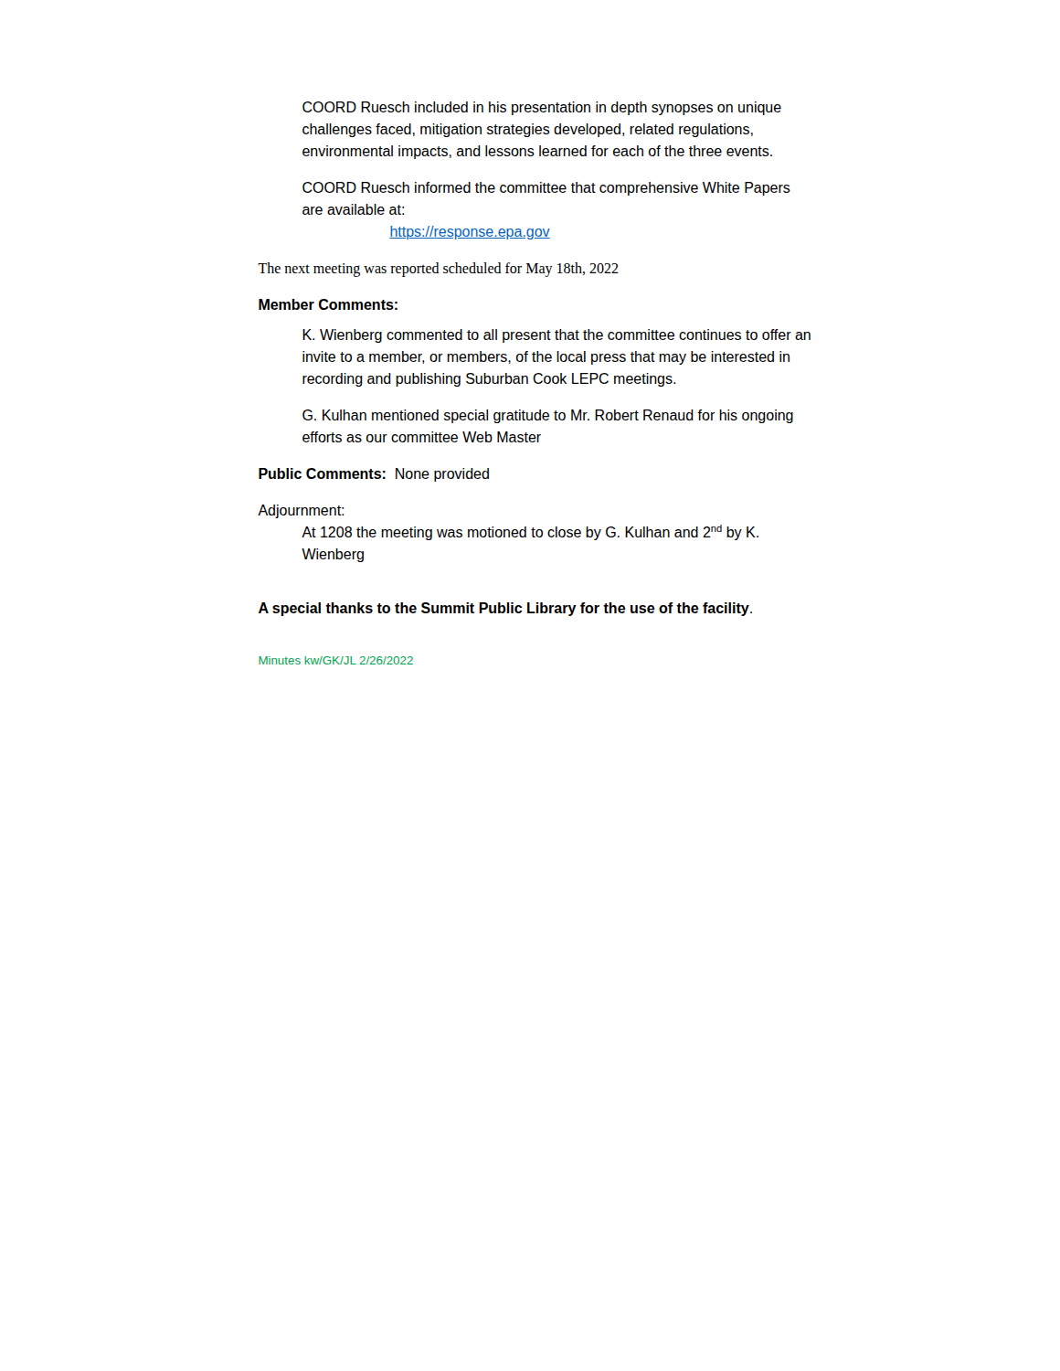COORD Ruesch included in his presentation in depth synopses on unique challenges faced, mitigation strategies developed, related regulations, environmental impacts, and lessons learned for each of the three events.
COORD Ruesch informed the committee that comprehensive White Papers are available at:
https://response.epa.gov
The next meeting was reported scheduled for May 18th, 2022
Member Comments:
K. Wienberg commented to all present that the committee continues to offer an invite to a member, or members, of the local press that may be interested in recording and publishing Suburban Cook LEPC meetings.
G. Kulhan mentioned special gratitude to Mr. Robert Renaud for his ongoing efforts as our committee Web Master
Public Comments: None provided
Adjournment:
At 1208 the meeting was motioned to close by G. Kulhan and 2nd by K. Wienberg
A special thanks to the Summit Public Library for the use of the facility.
Minutes kw/GK/JL 2/26/2022